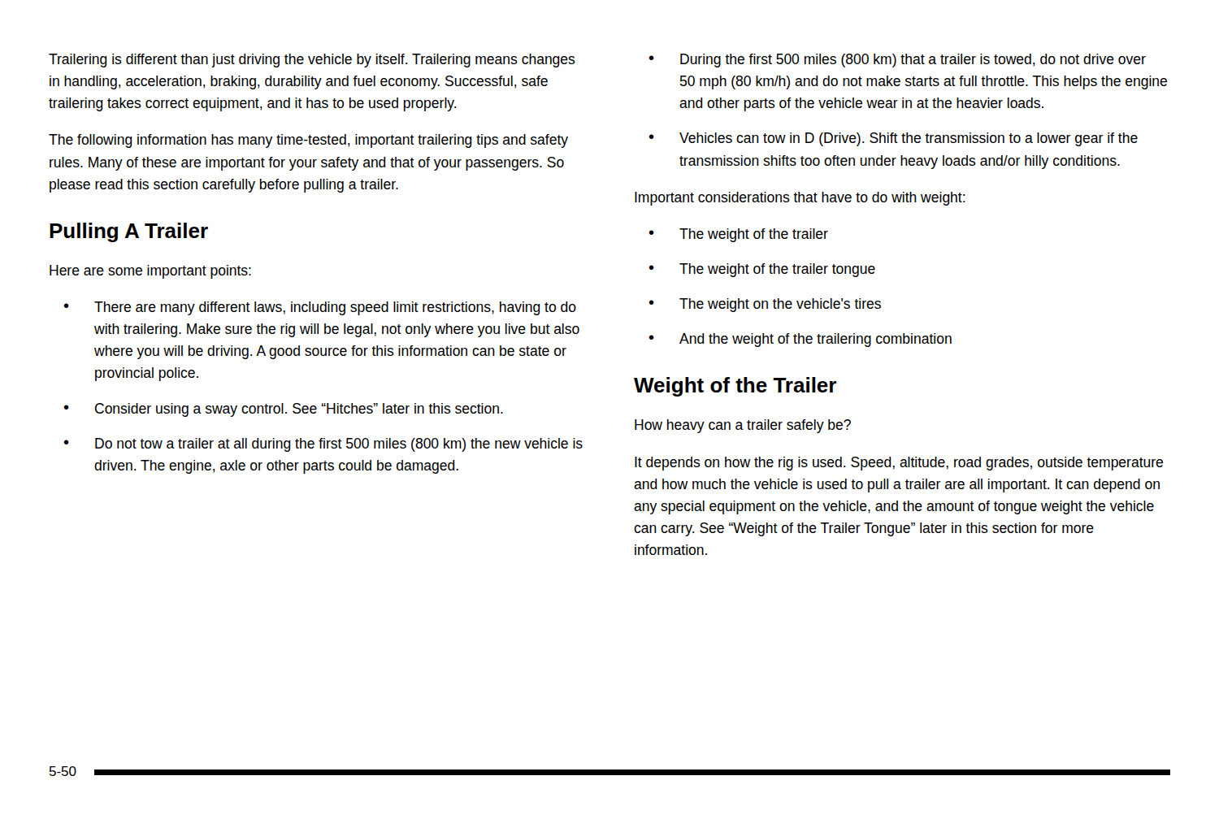Trailering is different than just driving the vehicle by itself. Trailering means changes in handling, acceleration, braking, durability and fuel economy. Successful, safe trailering takes correct equipment, and it has to be used properly.
The following information has many time-tested, important trailering tips and safety rules. Many of these are important for your safety and that of your passengers. So please read this section carefully before pulling a trailer.
Pulling A Trailer
Here are some important points:
There are many different laws, including speed limit restrictions, having to do with trailering. Make sure the rig will be legal, not only where you live but also where you will be driving. A good source for this information can be state or provincial police.
Consider using a sway control. See “Hitches” later in this section.
Do not tow a trailer at all during the first 500 miles (800 km) the new vehicle is driven. The engine, axle or other parts could be damaged.
During the first 500 miles (800 km) that a trailer is towed, do not drive over 50 mph (80 km/h) and do not make starts at full throttle. This helps the engine and other parts of the vehicle wear in at the heavier loads.
Vehicles can tow in D (Drive). Shift the transmission to a lower gear if the transmission shifts too often under heavy loads and/or hilly conditions.
Important considerations that have to do with weight:
The weight of the trailer
The weight of the trailer tongue
The weight on the vehicle's tires
And the weight of the trailering combination
Weight of the Trailer
How heavy can a trailer safely be?
It depends on how the rig is used. Speed, altitude, road grades, outside temperature and how much the vehicle is used to pull a trailer are all important. It can depend on any special equipment on the vehicle, and the amount of tongue weight the vehicle can carry. See “Weight of the Trailer Tongue” later in this section for more information.
5-50